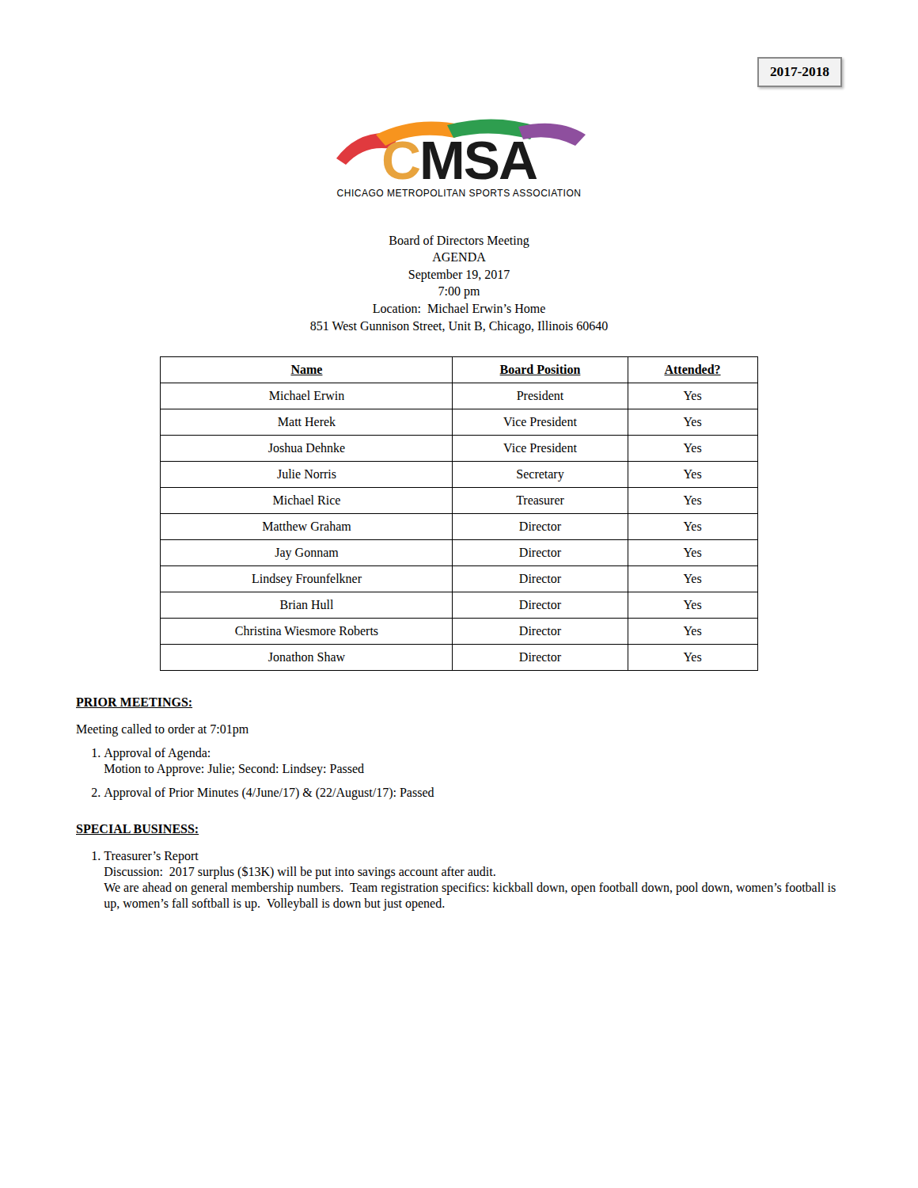2017-2018
CMSA
CHICAGO METROPOLITAN SPORTS ASSOCIATION
Board of Directors Meeting
AGENDA
September 19, 2017
7:00 pm
Location: Michael Erwin’s Home
851 West Gunnison Street, Unit B, Chicago, Illinois 60640
| Name | Board Position | Attended? |
| --- | --- | --- |
| Michael Erwin | President | Yes |
| Matt Herek | Vice President | Yes |
| Joshua Dehnke | Vice President | Yes |
| Julie Norris | Secretary | Yes |
| Michael Rice | Treasurer | Yes |
| Matthew Graham | Director | Yes |
| Jay Gonnam | Director | Yes |
| Lindsey Frounfelkner | Director | Yes |
| Brian Hull | Director | Yes |
| Christina Wiesmore Roberts | Director | Yes |
| Jonathon Shaw | Director | Yes |
PRIOR MEETINGS:
Meeting called to order at 7:01pm
Approval of Agenda:
Motion to Approve: Julie; Second: Lindsey: Passed
Approval of Prior Minutes (4/June/17) & (22/August/17): Passed
SPECIAL BUSINESS:
Treasurer’s Report
Discussion: 2017 surplus ($13K) will be put into savings account after audit.
We are ahead on general membership numbers. Team registration specifics: kickball down, open football down, pool down, women’s football is up, women’s fall softball is up. Volleyball is down but just opened.